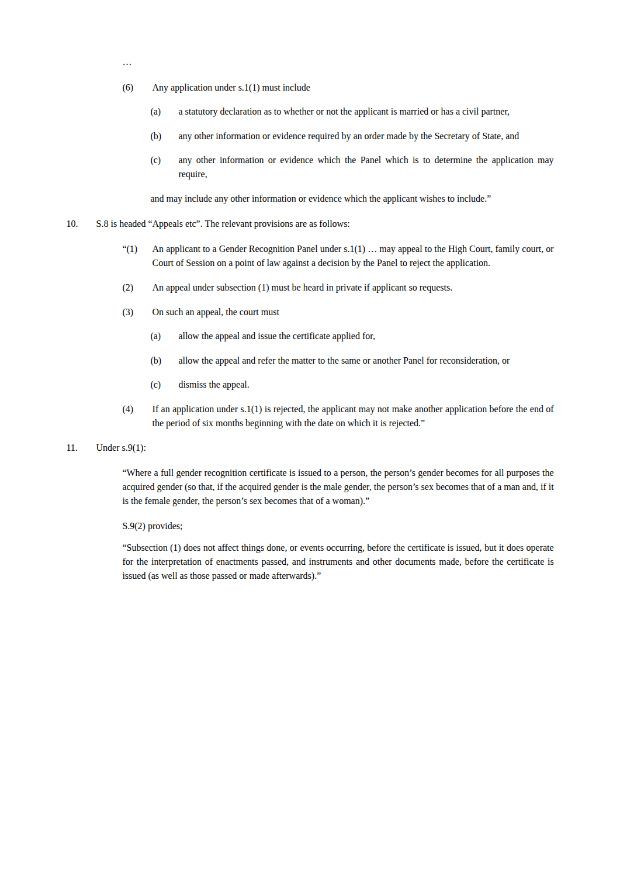…
(6)
Any application under s.1(1) must include
(a)
a statutory declaration as to whether or not the applicant is married or has a civil partner,
(b)
any other information or evidence required by an order made by the Secretary of State, and
(c)
any other information or evidence which the Panel which is to determine the application may require,
and may include any other information or evidence which the applicant wishes to include.”
10.
S.8 is headed “Appeals etc”. The relevant provisions are as follows:
“(1)
An applicant to a Gender Recognition Panel under s.1(1) … may appeal to the High Court, family court, or Court of Session on a point of law against a decision by the Panel to reject the application.
(2)
An appeal under subsection (1) must be heard in private if applicant so requests.
(3)
On such an appeal, the court must
(a)
allow the appeal and issue the certificate applied for,
(b)
allow the appeal and refer the matter to the same or another Panel for reconsideration, or
(c)
dismiss the appeal.
(4)
If an application under s.1(1) is rejected, the applicant may not make another application before the end of the period of six months beginning with the date on which it is rejected.”
11.
Under s.9(1):
“Where a full gender recognition certificate is issued to a person, the person’s gender becomes for all purposes the acquired gender (so that, if the acquired gender is the male gender, the person’s sex becomes that of a man and, if it is the female gender, the person’s sex becomes that of a woman).”
S.9(2) provides;
“Subsection (1) does not affect things done, or events occurring, before the certificate is issued, but it does operate for the interpretation of enactments passed, and instruments and other documents made, before the certificate is issued (as well as those passed or made afterwards).”